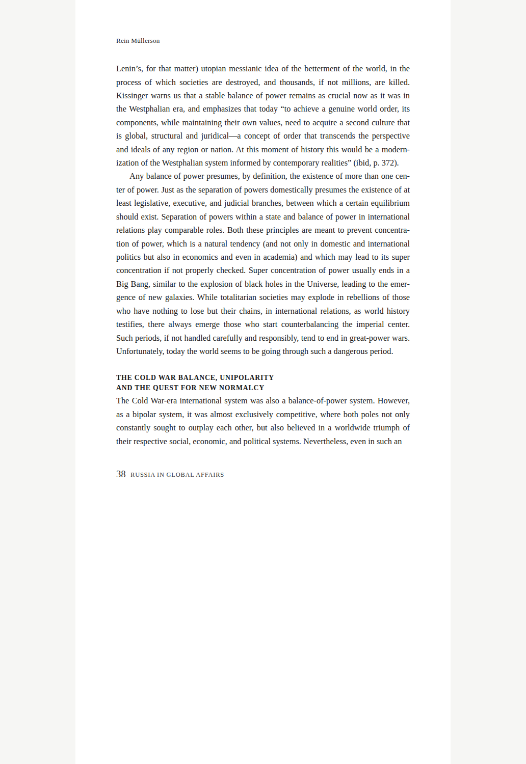Rein Müllerson
Lenin’s, for that matter) utopian messianic idea of the betterment of the world, in the process of which societies are destroyed, and thousands, if not millions, are killed. Kissinger warns us that a stable balance of power remains as crucial now as it was in the Westphalian era, and emphasizes that today “to achieve a genuine world order, its components, while maintaining their own values, need to acquire a second culture that is global, structural and juridical—a concept of order that transcends the perspective and ideals of any region or nation. At this moment of history this would be a modernization of the Westphalian system informed by contemporary realities” (ibid, p. 372).
Any balance of power presumes, by definition, the existence of more than one center of power. Just as the separation of powers domestically presumes the existence of at least legislative, executive, and judicial branches, between which a certain equilibrium should exist. Separation of powers within a state and balance of power in international relations play comparable roles. Both these principles are meant to prevent concentration of power, which is a natural tendency (and not only in domestic and international politics but also in economics and even in academia) and which may lead to its super concentration if not properly checked. Super concentration of power usually ends in a Big Bang, similar to the explosion of black holes in the Universe, leading to the emergence of new galaxies. While totalitarian societies may explode in rebellions of those who have nothing to lose but their chains, in international relations, as world history testifies, there always emerge those who start counterbalancing the imperial center. Such periods, if not handled carefully and responsibly, tend to end in great-power wars. Unfortunately, today the world seems to be going through such a dangerous period.
The Cold War Balance, Unipolarity
and the Quest for New Normalcy
The Cold War-era international system was also a balance-of-power system. However, as a bipolar system, it was almost exclusively competitive, where both poles not only constantly sought to outplay each other, but also believed in a worldwide triumph of their respective social, economic, and political systems. Nevertheless, even in such an
38 Russia in Global Affairs